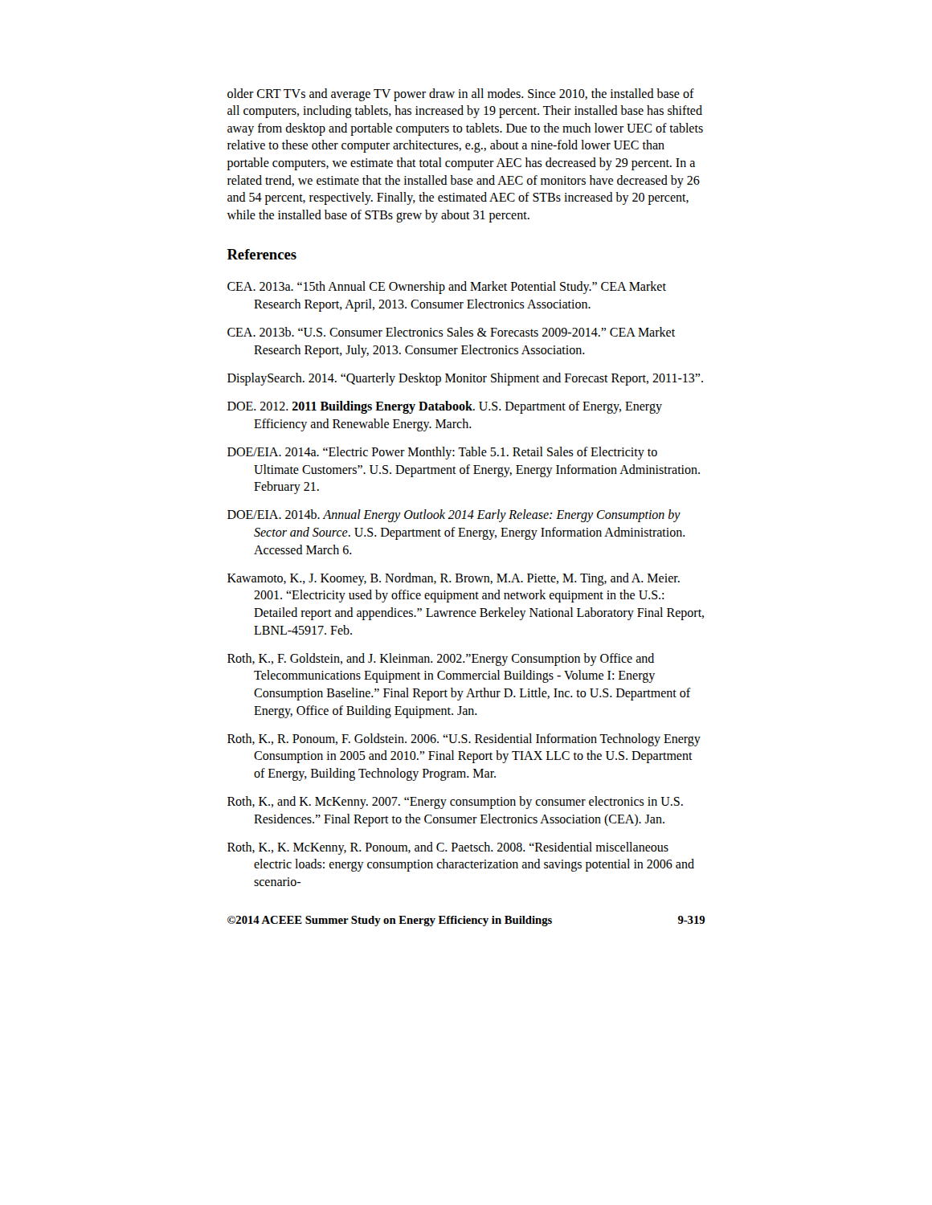older CRT TVs and average TV power draw in all modes. Since 2010, the installed base of all computers, including tablets, has increased by 19 percent. Their installed base has shifted away from desktop and portable computers to tablets. Due to the much lower UEC of tablets relative to these other computer architectures, e.g., about a nine-fold lower UEC than portable computers, we estimate that total computer AEC has decreased by 29 percent. In a related trend, we estimate that the installed base and AEC of monitors have decreased by 26 and 54 percent, respectively. Finally, the estimated AEC of STBs increased by 20 percent, while the installed base of STBs grew by about 31 percent.
References
CEA. 2013a. “15th Annual CE Ownership and Market Potential Study.” CEA Market Research Report, April, 2013. Consumer Electronics Association.
CEA. 2013b. “U.S. Consumer Electronics Sales & Forecasts 2009-2014.” CEA Market Research Report, July, 2013. Consumer Electronics Association.
DisplaySearch. 2014. “Quarterly Desktop Monitor Shipment and Forecast Report, 2011-13”.
DOE. 2012. 2011 Buildings Energy Databook. U.S. Department of Energy, Energy Efficiency and Renewable Energy. March.
DOE/EIA. 2014a. “Electric Power Monthly: Table 5.1. Retail Sales of Electricity to Ultimate Customers”. U.S. Department of Energy, Energy Information Administration. February 21.
DOE/EIA. 2014b. Annual Energy Outlook 2014 Early Release: Energy Consumption by Sector and Source. U.S. Department of Energy, Energy Information Administration. Accessed March 6.
Kawamoto, K., J. Koomey, B. Nordman, R. Brown, M.A. Piette, M. Ting, and A. Meier. 2001. “Electricity used by office equipment and network equipment in the U.S.: Detailed report and appendices.” Lawrence Berkeley National Laboratory Final Report, LBNL-45917. Feb.
Roth, K., F. Goldstein, and J. Kleinman. 2002.”Energy Consumption by Office and Telecommunications Equipment in Commercial Buildings - Volume I: Energy Consumption Baseline.” Final Report by Arthur D. Little, Inc. to U.S. Department of Energy, Office of Building Equipment. Jan.
Roth, K., R. Ponoum, F. Goldstein. 2006. “U.S. Residential Information Technology Energy Consumption in 2005 and 2010.” Final Report by TIAX LLC to the U.S. Department of Energy, Building Technology Program. Mar.
Roth, K., and K. McKenny. 2007. “Energy consumption by consumer electronics in U.S. Residences.” Final Report to the Consumer Electronics Association (CEA). Jan.
Roth, K., K. McKenny, R. Ponoum, and C. Paetsch. 2008. “Residential miscellaneous electric loads: energy consumption characterization and savings potential in 2006 and scenario-
©2014 ACEEE Summer Study on Energy Efficiency in Buildings 9-319